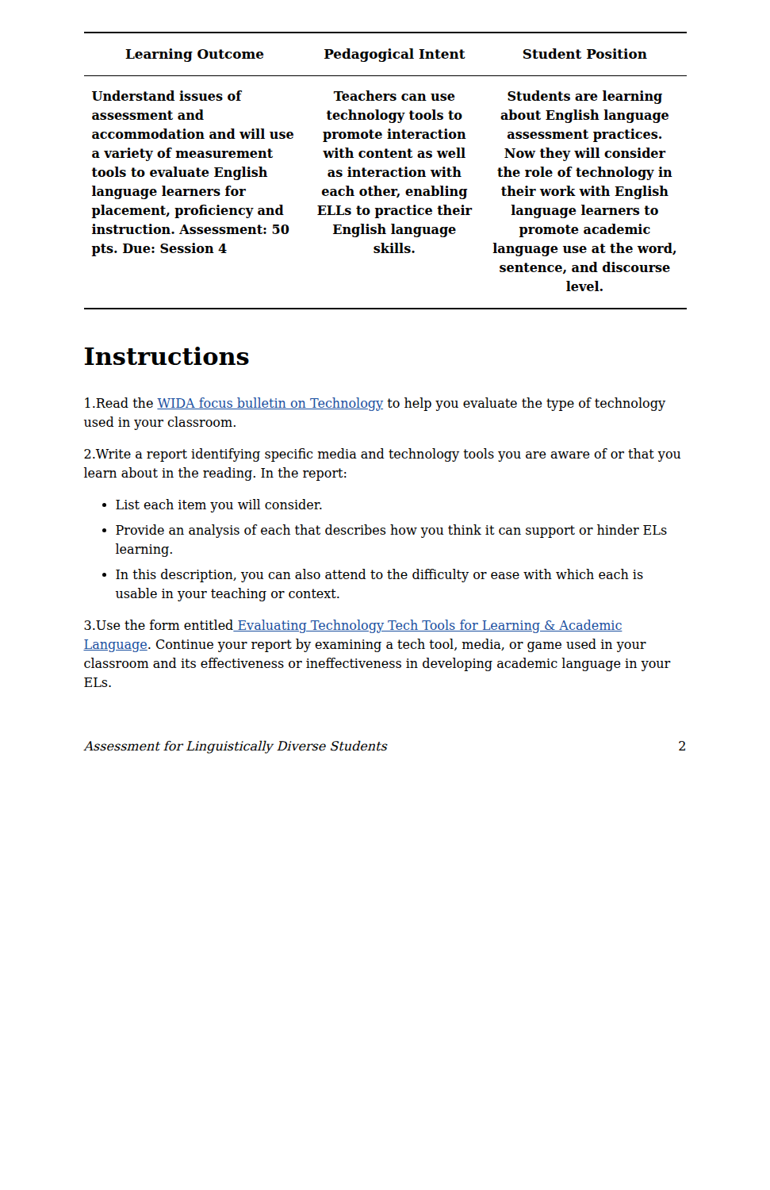| Learning Outcome | Pedagogical Intent | Student Position |
| --- | --- | --- |
| Understand issues of assessment and accommodation and will use a variety of measurement tools to evaluate English language learners for placement, proficiency and instruction. Assessment: 50 pts. Due: Session 4 | Teachers can use technology tools to promote interaction with content as well as interaction with each other, enabling ELLs to practice their English language skills. | Students are learning about English language assessment practices. Now they will consider the role of technology in their work with English language learners to promote academic language use at the word, sentence, and discourse level. |
Instructions
1.Read the WIDA focus bulletin on Technology to help you evaluate the type of technology used in your classroom.
2.Write a report identifying specific media and technology tools you are aware of or that you learn about in the reading. In the report:
List each item you will consider.
Provide an analysis of each that describes how you think it can support or hinder ELs learning.
In this description, you can also attend to the difficulty or ease with which each is usable in your teaching or context.
3.Use the form entitled Evaluating Technology Tech Tools for Learning & Academic Language. Continue your report by examining a tech tool, media, or game used in your classroom and its effectiveness or ineffectiveness in developing academic language in your ELs.
Assessment for Linguistically Diverse Students 2